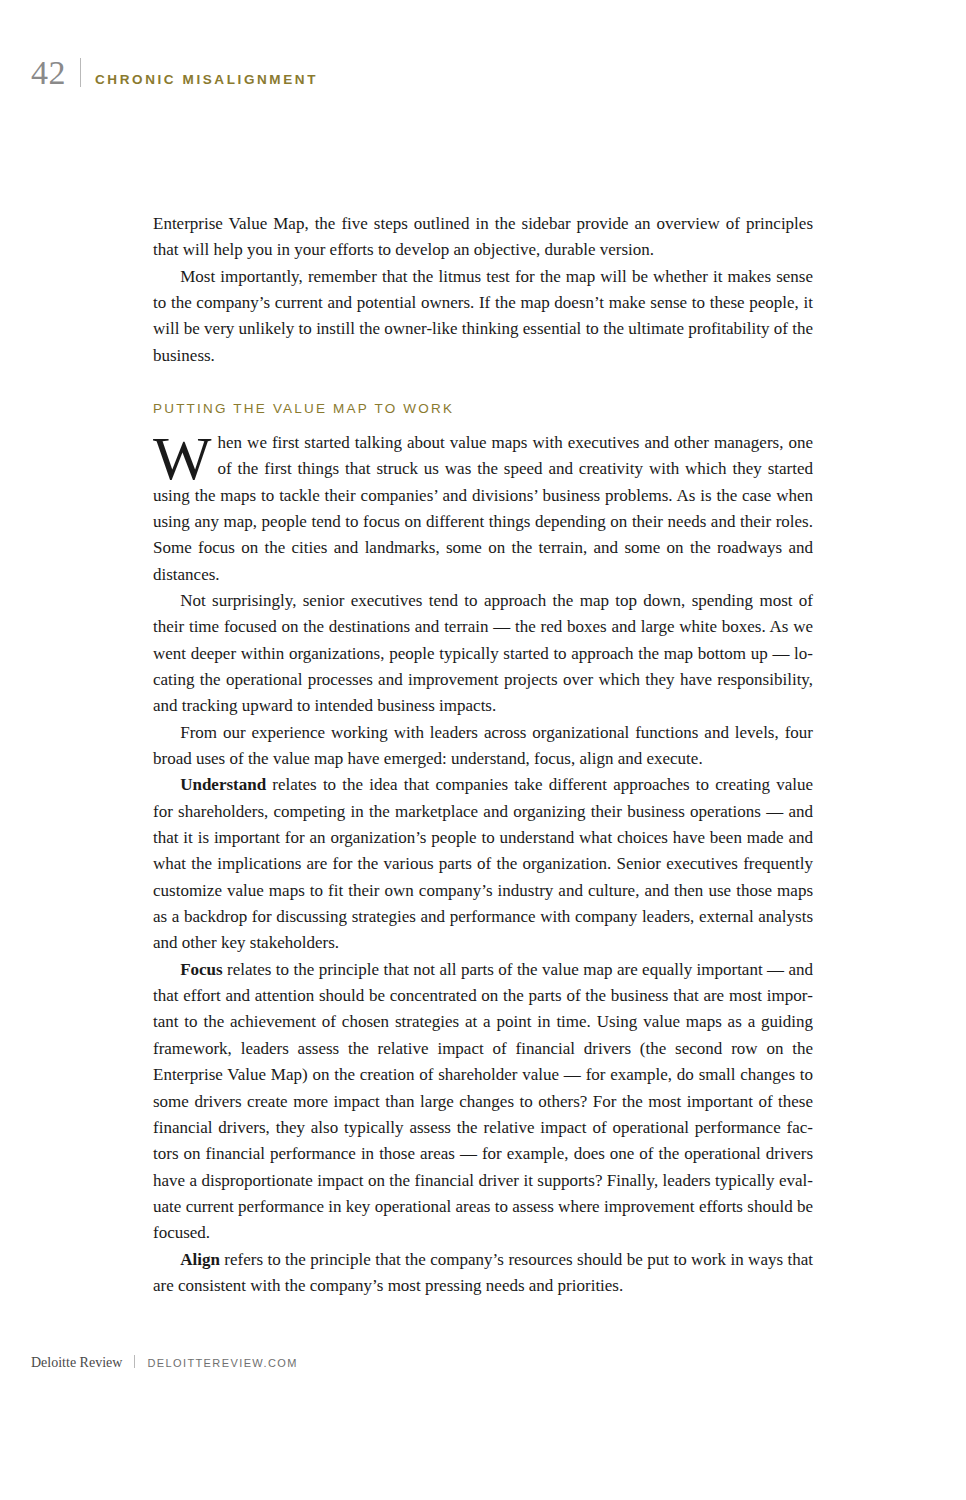42 Chronic Misalignment
Enterprise Value Map, the five steps outlined in the sidebar provide an overview of principles that will help you in your efforts to develop an objective, durable version.
Most importantly, remember that the litmus test for the map will be whether it makes sense to the company’s current and potential owners. If the map doesn’t make sense to these people, it will be very unlikely to instill the owner-like thinking essential to the ultimate profitability of the business.
Putting the Value Map to Work
When we first started talking about value maps with executives and other managers, one of the first things that struck us was the speed and creativity with which they started using the maps to tackle their companies’ and divisions’ business problems. As is the case when using any map, people tend to focus on different things depending on their needs and their roles. Some focus on the cities and landmarks, some on the terrain, and some on the roadways and distances.
Not surprisingly, senior executives tend to approach the map top down, spending most of their time focused on the destinations and terrain — the red boxes and large white boxes. As we went deeper within organizations, people typically started to approach the map bottom up — locating the operational processes and improvement projects over which they have responsibility, and tracking upward to intended business impacts.
From our experience working with leaders across organizational functions and levels, four broad uses of the value map have emerged: understand, focus, align and execute.
Understand relates to the idea that companies take different approaches to creating value for shareholders, competing in the marketplace and organizing their business operations — and that it is important for an organization’s people to understand what choices have been made and what the implications are for the various parts of the organization. Senior executives frequently customize value maps to fit their own company’s industry and culture, and then use those maps as a backdrop for discussing strategies and performance with company leaders, external analysts and other key stakeholders.
Focus relates to the principle that not all parts of the value map are equally important — and that effort and attention should be concentrated on the parts of the business that are most important to the achievement of chosen strategies at a point in time. Using value maps as a guiding framework, leaders assess the relative impact of financial drivers (the second row on the Enterprise Value Map) on the creation of shareholder value — for example, do small changes to some drivers create more impact than large changes to others? For the most important of these financial drivers, they also typically assess the relative impact of operational performance factors on financial performance in those areas — for example, does one of the operational drivers have a disproportionate impact on the financial driver it supports? Finally, leaders typically evaluate current performance in key operational areas to assess where improvement efforts should be focused.
Align refers to the principle that the company’s resources should be put to work in ways that are consistent with the company’s most pressing needs and priorities.
Deloitte Review deloittereview.com